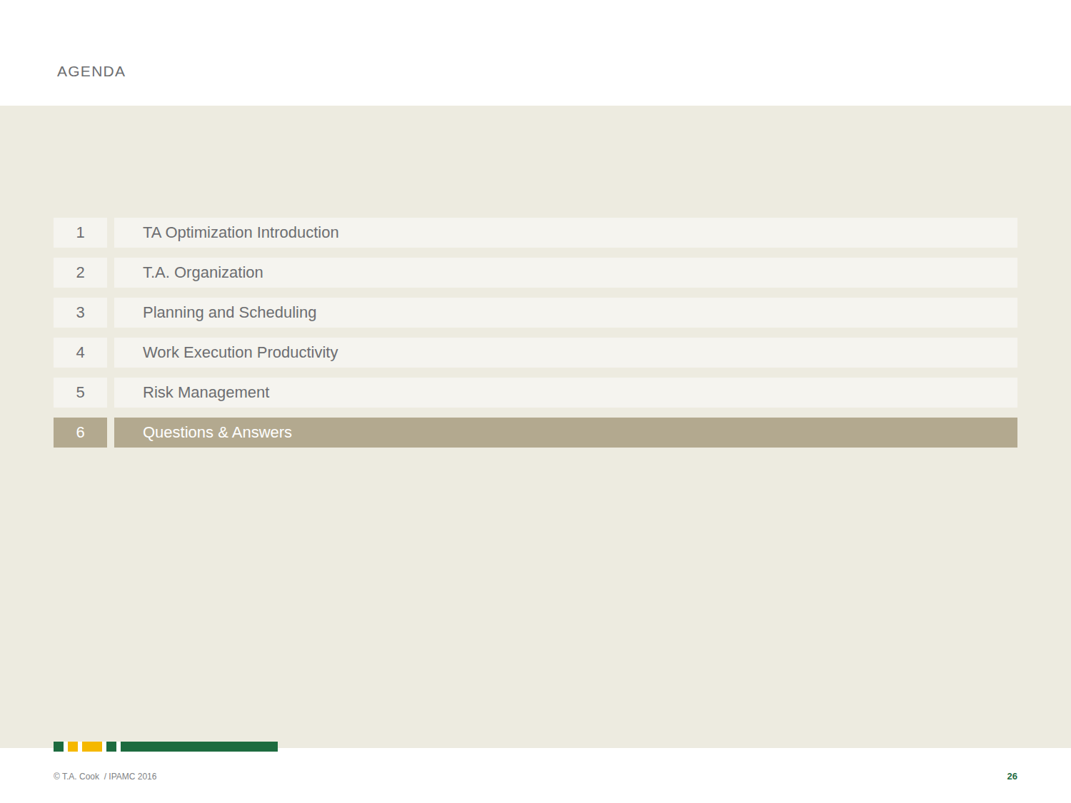AGENDA
1
TA Optimization Introduction
2
T.A. Organization
3
Planning and Scheduling
4
Work Execution Productivity
5
Risk Management
6
Questions & Answers
© T.A. Cook / IPAMC 2016
26